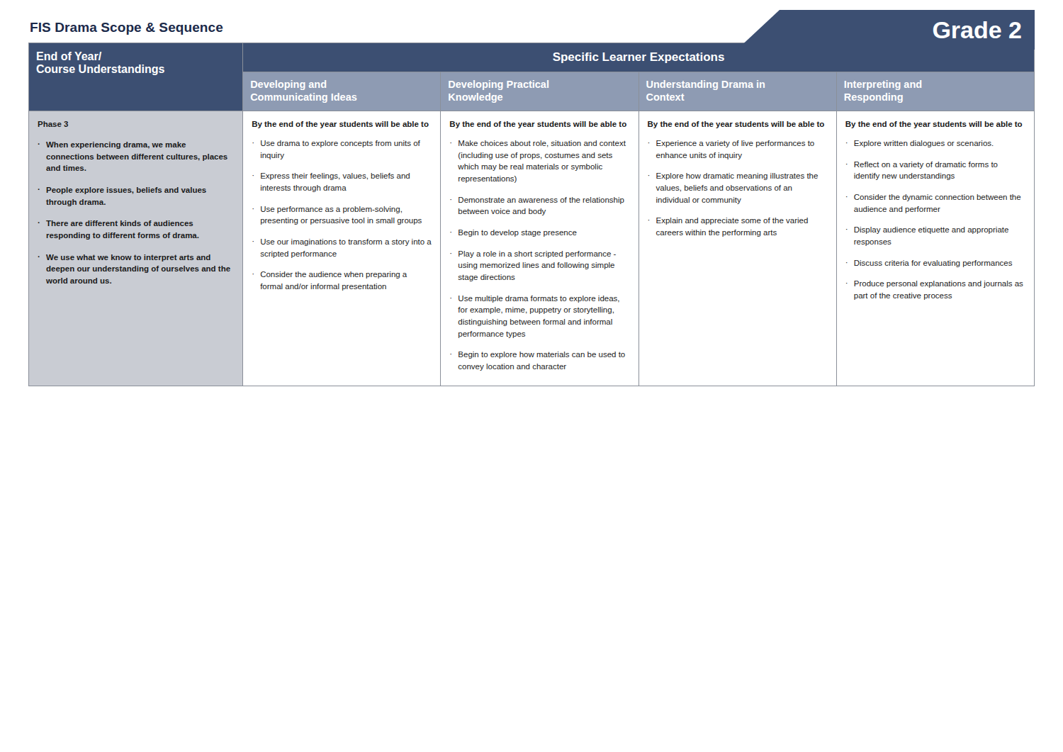FIS Drama Scope & Sequence
Grade 2
| End of Year/ Course Understandings | Specific Learner Expectations |
| --- | --- |
| Developing and Communicating Ideas | Developing Practical Knowledge | Understanding Drama in Context | Interpreting and Responding |
| Phase 3 When experiencing drama, we make connections between different cultures, places and times. People explore issues, beliefs and values through drama. There are different kinds of audiences responding to different forms of drama. We use what we know to interpret arts and deepen our understanding of ourselves and the world around us. | By the end of the year students will be able to Use drama to explore concepts from units of inquiry Express their feelings, values, beliefs and interests through drama Use performance as a problem-solving, presenting or persuasive tool in small groups Use our imaginations to transform a story into a scripted performance Consider the audience when preparing a formal and/or informal presentation | By the end of the year students will be able to Make choices about role, situation and context (including use of props, costumes and sets which may be real materials or symbolic representations) Demonstrate an awareness of the relationship between voice and body Begin to develop stage presence Play a role in a short scripted performance - using memorized lines and following simple stage directions Use multiple drama formats to explore ideas, for example, mime, puppetry or storytelling, distinguishing between formal and informal performance types Begin to explore how materials can be used to convey location and character | By the end of the year students will be able to Experience a variety of live performances to enhance units of inquiry Explore how dramatic meaning illustrates the values, beliefs and observations of an individual or community Explain and appreciate some of the varied careers within the performing arts | By the end of the year students will be able to Explore written dialogues or scenarios. Reflect on a variety of dramatic forms to identify new understandings Consider the dynamic connection between the audience and performer Display audience etiquette and appropriate responses Discuss criteria for evaluating performances Produce personal explanations and journals as part of the creative process |